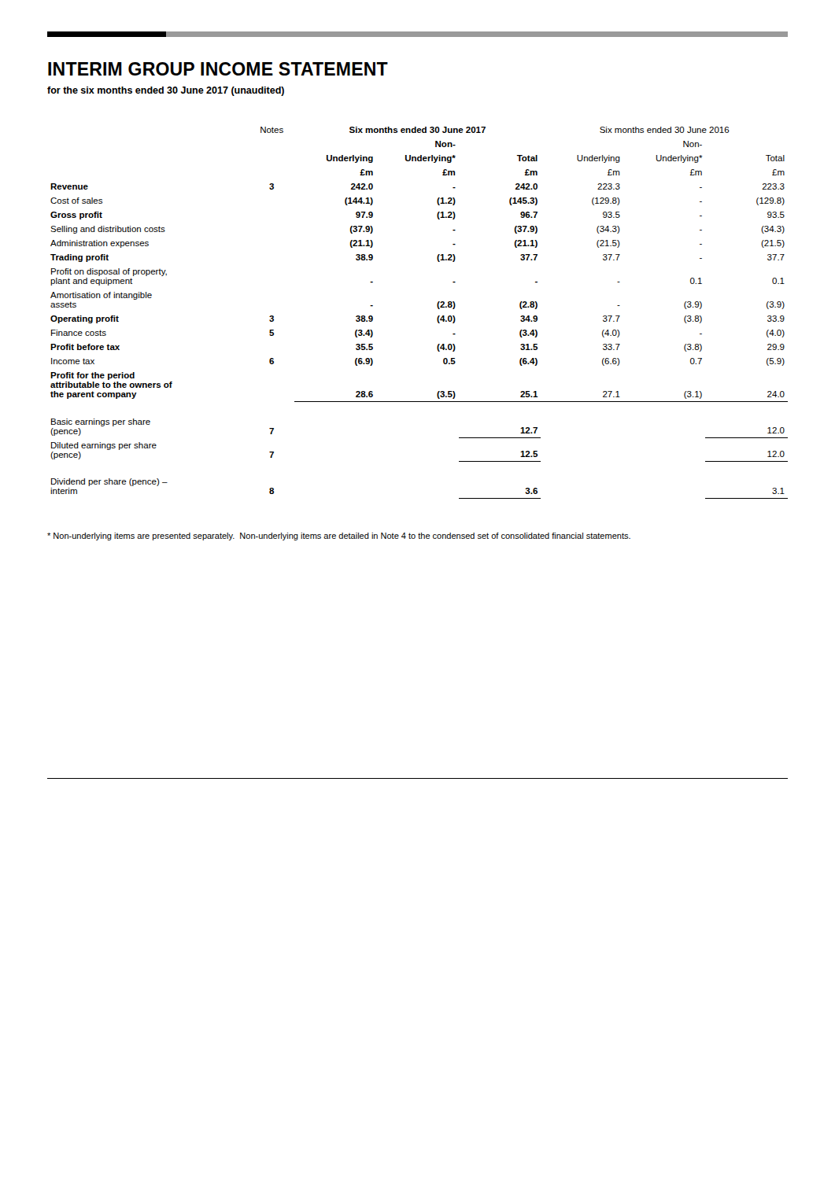INTERIM GROUP INCOME STATEMENT
for the six months ended 30 June 2017 (unaudited)
| | Notes | Six months ended 30 June 2017 | Six months ended 30 June 2016 |
| | | | Non- | | | Non- | |
| | | Underlying | Underlying* | Total | Underlying | Underlying* | Total |
| | | £m | £m | £m | £m | £m | £m |
| Revenue | 3 | 242.0 | - | 242.0 | 223.3 | - | 223.3 |
| Cost of sales | | (144.1) | (1.2) | (145.3) | (129.8) | - | (129.8) |
| Gross profit | | 97.9 | (1.2) | 96.7 | 93.5 | - | 93.5 |
| Selling and distribution costs | | (37.9) | - | (37.9) | (34.3) | - | (34.3) |
| Administration expenses | | (21.1) | - | (21.1) | (21.5) | - | (21.5) |
| Trading profit | | 38.9 | (1.2) | 37.7 | 37.7 | - | 37.7 |
| Profit on disposal of property, plant and equipment | | - | - | - | - | 0.1 | 0.1 |
| Amortisation of intangible assets | | - | (2.8) | (2.8) | - | (3.9) | (3.9) |
| Operating profit | 3 | 38.9 | (4.0) | 34.9 | 37.7 | (3.8) | 33.9 |
| Finance costs | 5 | (3.4) | - | (3.4) | (4.0) | - | (4.0) |
| Profit before tax | | 35.5 | (4.0) | 31.5 | 33.7 | (3.8) | 29.9 |
| Income tax | 6 | (6.9) | 0.5 | (6.4) | (6.6) | 0.7 | (5.9) |
| Profit for the period attributable to the owners of the parent company | | 28.6 | (3.5) | 25.1 | 27.1 | (3.1) | 24.0 |
| Basic earnings per share (pence) | 7 | | | 12.7 | | | 12.0 |
| Diluted earnings per share (pence) | 7 | | | 12.5 | | | 12.0 |
| Dividend per share (pence) – interim | 8 | | | 3.6 | | | 3.1 |
* Non-underlying items are presented separately. Non-underlying items are detailed in Note 4 to the condensed set of consolidated financial statements.